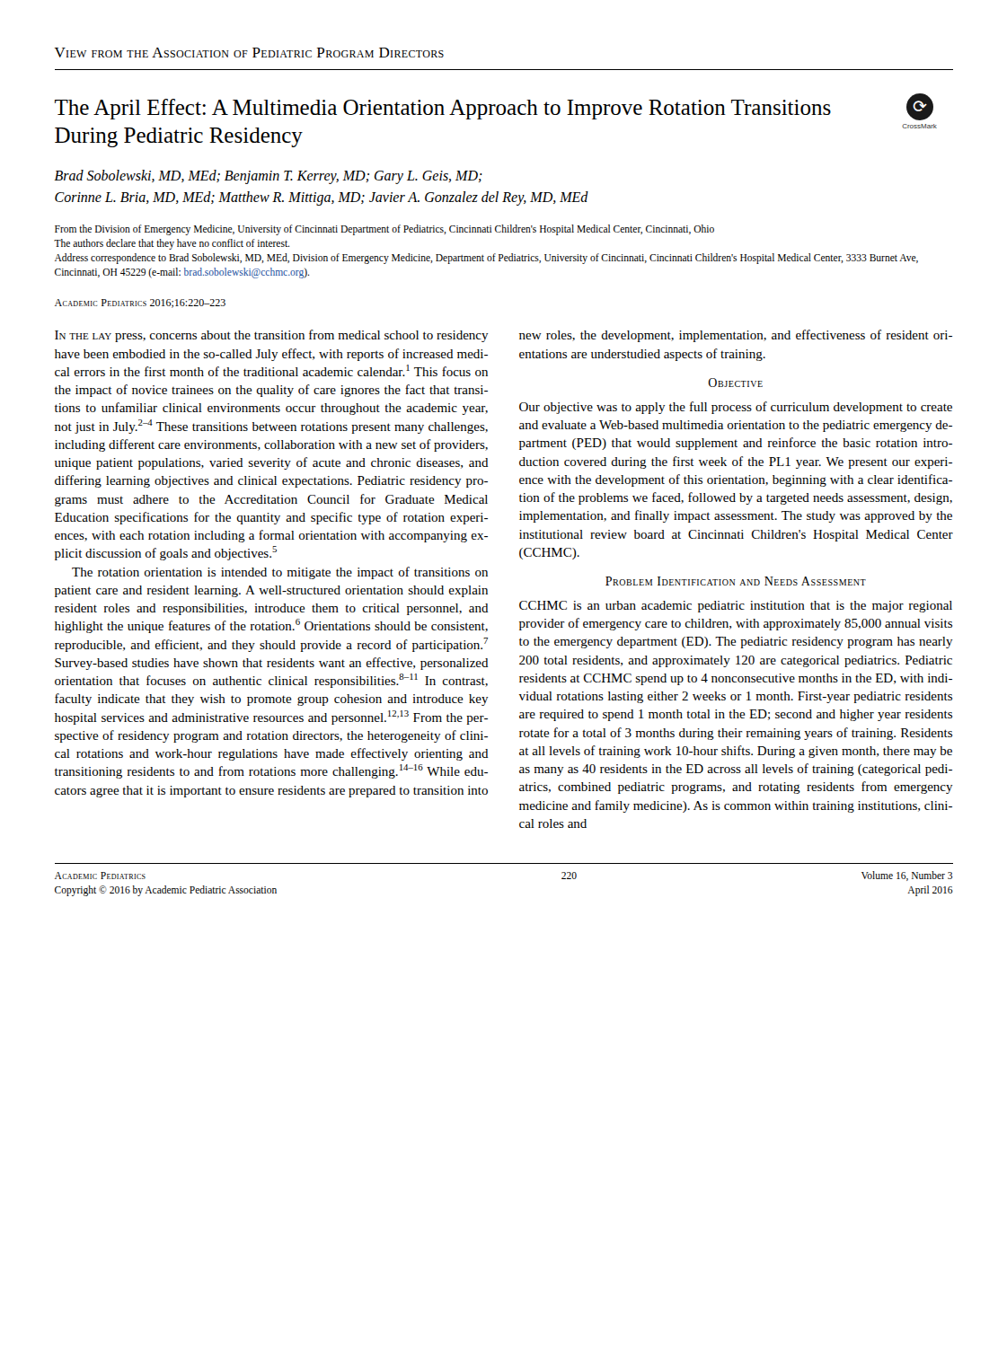View from the Association of Pediatric Program Directors
⟳ CrossMark
The April Effect: A Multimedia Orientation Approach to Improve Rotation Transitions During Pediatric Residency
Brad Sobolewski, MD, MEd; Benjamin T. Kerrey, MD; Gary L. Geis, MD;
Corinne L. Bria, MD, MEd; Matthew R. Mittiga, MD; Javier A. Gonzalez del Rey, MD, MEd
From the Division of Emergency Medicine, University of Cincinnati Department of Pediatrics, Cincinnati Children's Hospital Medical Center, Cincinnati, Ohio
The authors declare that they have no conflict of interest.
Address correspondence to Brad Sobolewski, MD, MEd, Division of Emergency Medicine, Department of Pediatrics, University of Cincinnati, Cincinnati Children's Hospital Medical Center, 3333 Burnet Ave, Cincinnati, OH 45229 (e-mail: brad.sobolewski@cchmc.org).
Academic Pediatrics 2016;16:220–223
In the lay press, concerns about the transition from medical school to residency have been embodied in the so-called July effect, with reports of increased medical errors in the first month of the traditional academic calendar.1 This focus on the impact of novice trainees on the quality of care ignores the fact that transitions to unfamiliar clinical environments occur throughout the academic year, not just in July.2–4 These transitions between rotations present many challenges, including different care environments, collaboration with a new set of providers, unique patient populations, varied severity of acute and chronic diseases, and differing learning objectives and clinical expectations. Pediatric residency programs must adhere to the Accreditation Council for Graduate Medical Education specifications for the quantity and specific type of rotation experiences, with each rotation including a formal orientation with accompanying explicit discussion of goals and objectives.5
The rotation orientation is intended to mitigate the impact of transitions on patient care and resident learning. A well-structured orientation should explain resident roles and responsibilities, introduce them to critical personnel, and highlight the unique features of the rotation.6 Orientations should be consistent, reproducible, and efficient, and they should provide a record of participation.7 Survey-based studies have shown that residents want an effective, personalized orientation that focuses on authentic clinical responsibilities.8–11 In contrast, faculty indicate that they wish to promote group cohesion and introduce key hospital services and administrative resources and personnel.12,13 From the perspective of residency program and rotation directors, the heterogeneity of clinical rotations and work-hour regulations have made effectively orienting and transitioning residents to and from rotations more challenging.14–16 While educators agree that it is important to ensure residents are prepared to transition into new roles, the development, implementation, and effectiveness of resident orientations are understudied aspects of training.
Objective
Our objective was to apply the full process of curriculum development to create and evaluate a Web-based multimedia orientation to the pediatric emergency department (PED) that would supplement and reinforce the basic rotation introduction covered during the first week of the PL1 year. We present our experience with the development of this orientation, beginning with a clear identification of the problems we faced, followed by a targeted needs assessment, design, implementation, and finally impact assessment. The study was approved by the institutional review board at Cincinnati Children's Hospital Medical Center (CCHMC).
Problem Identification and Needs Assessment
CCHMC is an urban academic pediatric institution that is the major regional provider of emergency care to children, with approximately 85,000 annual visits to the emergency department (ED). The pediatric residency program has nearly 200 total residents, and approximately 120 are categorical pediatrics. Pediatric residents at CCHMC spend up to 4 nonconsecutive months in the ED, with individual rotations lasting either 2 weeks or 1 month. First-year pediatric residents are required to spend 1 month total in the ED; second and higher year residents rotate for a total of 3 months during their remaining years of training. Residents at all levels of training work 10-hour shifts. During a given month, there may be as many as 40 residents in the ED across all levels of training (categorical pediatrics, combined pediatric programs, and rotating residents from emergency medicine and family medicine). As is common within training institutions, clinical roles and
Academic Pediatrics
Copyright © 2016 by Academic Pediatric Association
220
Volume 16, Number 3
April 2016